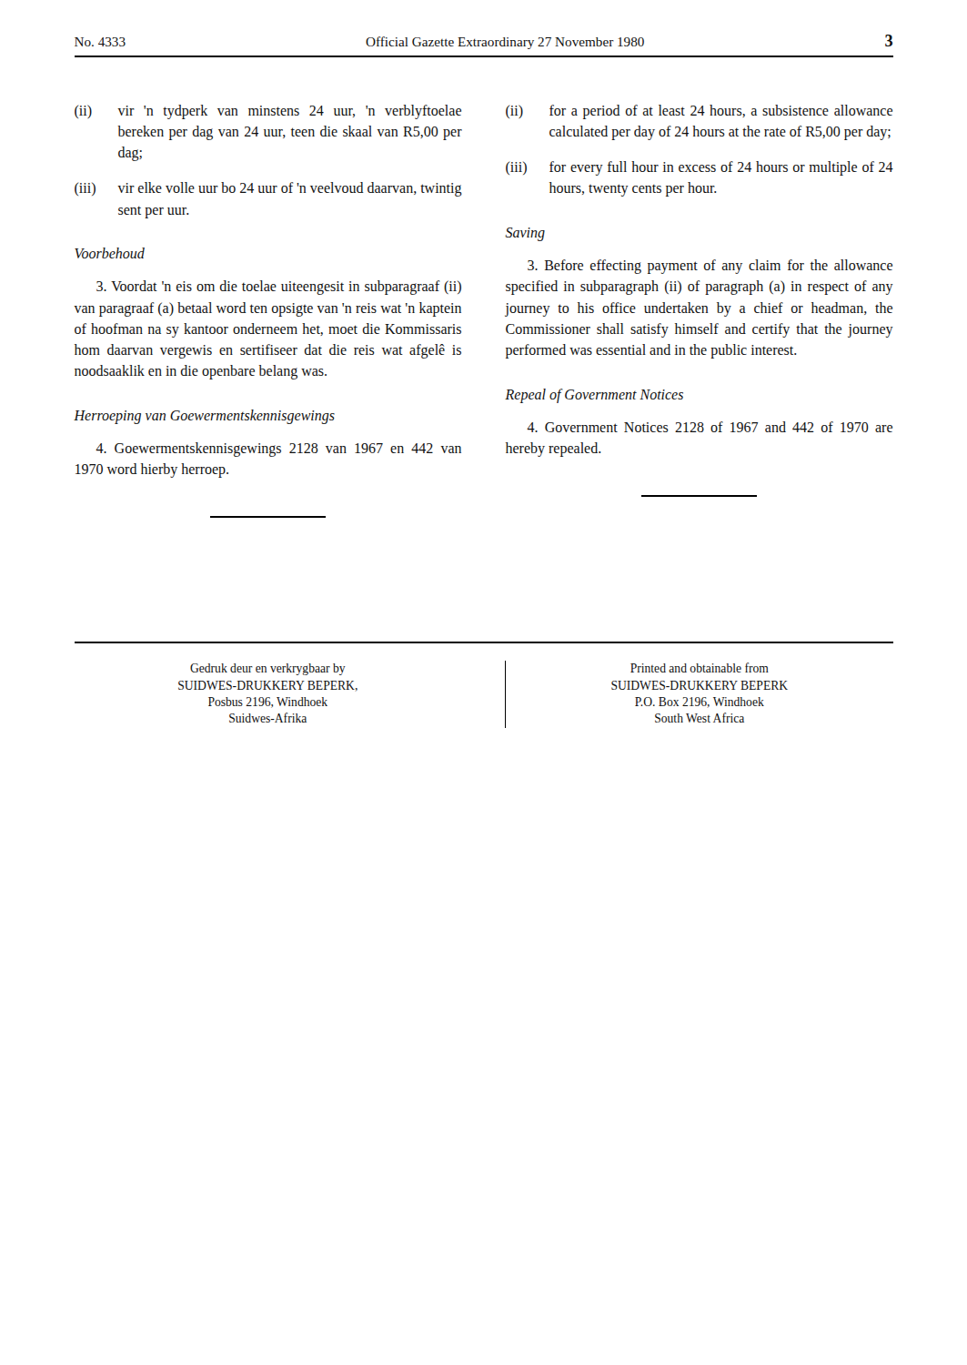No. 4333
Official Gazette Extraordinary 27 November 1980
3
(ii) vir 'n tydperk van minstens 24 uur, 'n verblyftoelae bereken per dag van 24 uur, teen die skaal van R5,00 per dag;
(iii) vir elke volle uur bo 24 uur of 'n veelvoud daarvan, twintig sent per uur.
Voorbehoud
3. Voordat 'n eis om die toelae uiteengesit in subparagraaf (ii) van paragraaf (a) betaal word ten opsigte van 'n reis wat 'n kaptein of hoofman na sy kantoor onderneem het, moet die Kommissaris hom daarvan vergewis en sertifiseer dat die reis wat afgelê is noodsaaklik en in die openbare belang was.
Herroeping van Goewermentskennisgewings
4. Goewermentskennisgewings 2128 van 1967 en 442 van 1970 word hierby herroep.
(ii) for a period of at least 24 hours, a subsistence allowance calculated per day of 24 hours at the rate of R5,00 per day;
(iii) for every full hour in excess of 24 hours or multiple of 24 hours, twenty cents per hour.
Saving
3. Before effecting payment of any claim for the allowance specified in subparagraph (ii) of paragraph (a) in respect of any journey to his office undertaken by a chief or headman, the Commissioner shall satisfy himself and certify that the journey performed was essential and in the public interest.
Repeal of Government Notices
4. Government Notices 2128 of 1967 and 442 of 1970 are hereby repealed.
Gedruk deur en verkrygbaar by
SUIDWES-DRUKKERY BEPERK,
Posbus 2196, Windhoek
Suidwes-Afrika
Printed and obtainable from
SUIDWES-DRUKKERY BEPERK
P.O. Box 2196, Windhoek
South West Africa